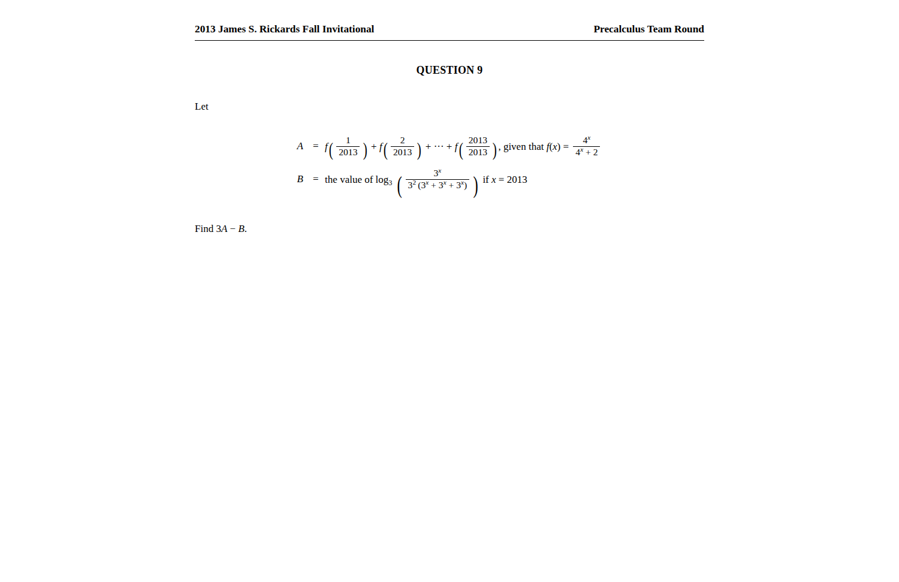2013 James S. Rickards Fall Invitational
Precalculus Team Round
QUESTION 9
Let
| A | = | f ( 1 2013 ) + f ( 2 2013 ) + ··· + f ( 2013 2013 ) , given that f ( x ) = 4 x 4 x + 2 |
| B | = | the value of log 3 ( 3 x 3 2 ( 3 x + 3 x + 3 x ) ) if x = 2013 |
Find 3A − B.